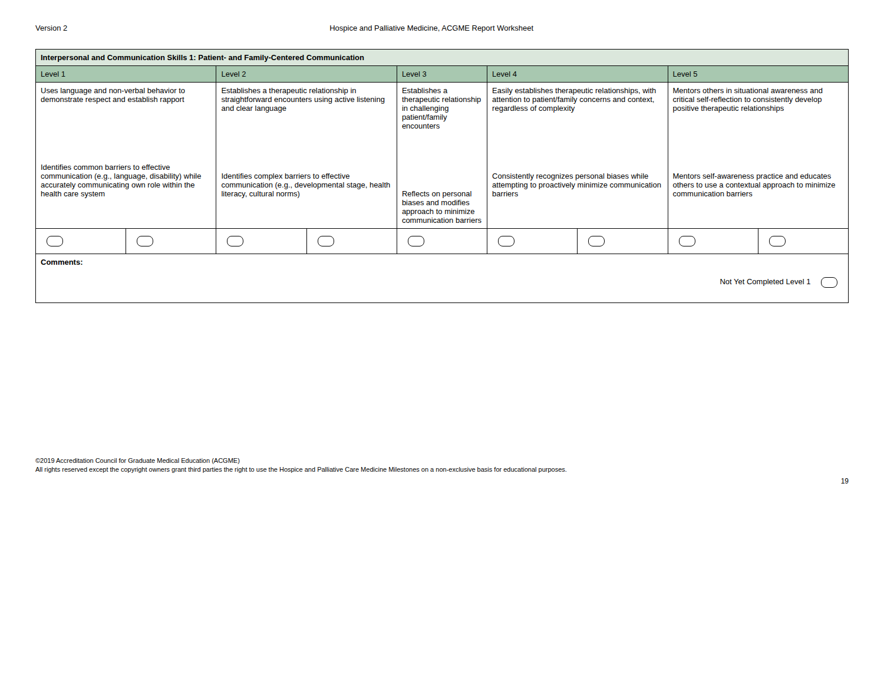Version 2
Hospice and Palliative Medicine, ACGME Report Worksheet
| Interpersonal and Communication Skills 1: Patient- and Family-Centered Communication |
| Level 1 | Level 2 | Level 3 | Level 4 | Level 5 |
| Uses language and non-verbal behavior to demonstrate respect and establish rapport Identifies common barriers to effective communication (e.g., language, disability) while accurately communicating own role within the health care system | Establishes a therapeutic relationship in straightforward encounters using active listening and clear language Identifies complex barriers to effective communication (e.g., developmental stage, health literacy, cultural norms) | Establishes a therapeutic relationship in challenging patient/family encounters Reflects on personal biases and modifies approach to minimize communication barriers | Easily establishes therapeutic relationships, with attention to patient/family concerns and context, regardless of complexity Consistently recognizes personal biases while attempting to proactively minimize communication barriers | Mentors others in situational awareness and critical self-reflection to consistently develop positive therapeutic relationships Mentors self-awareness practice and educates others to use a contextual approach to minimize communication barriers |
| Comments: Not Yet Completed Level 1 |
©2019 Accreditation Council for Graduate Medical Education (ACGME)
All rights reserved except the copyright owners grant third parties the right to use the Hospice and Palliative Care Medicine Milestones on a non-exclusive basis for educational purposes.
19